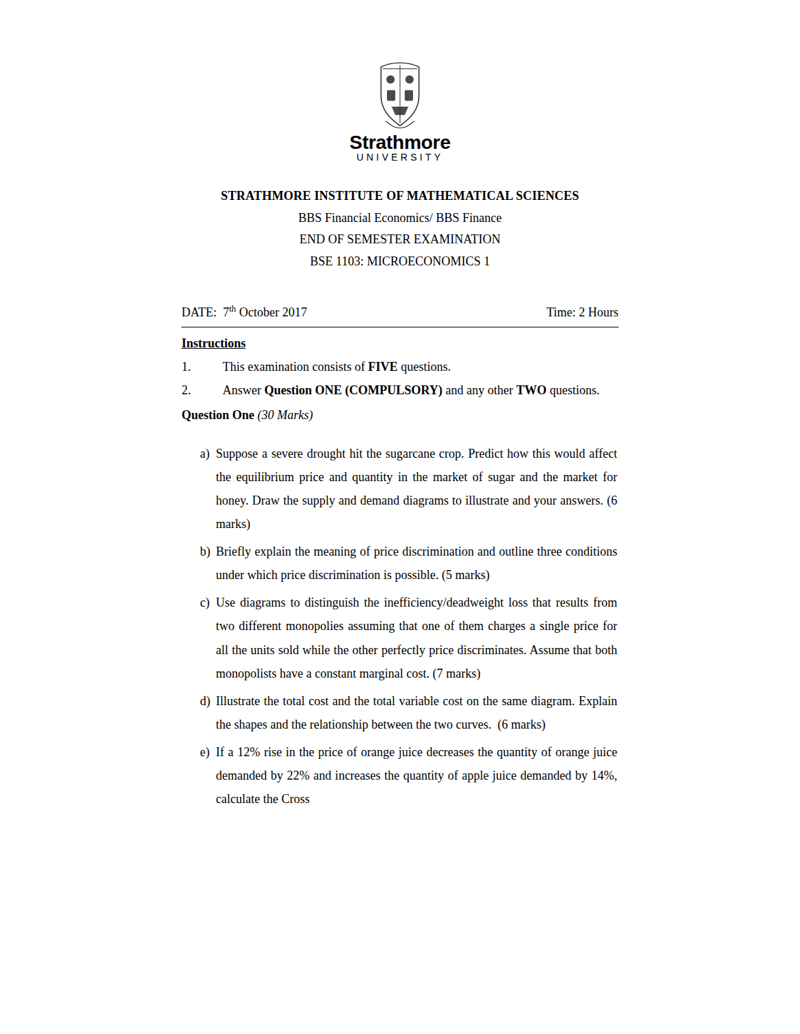Strathmore
UNIVERSITY
STRATHMORE INSTITUTE OF MATHEMATICAL SCIENCES
BBS Financial Economics/ BBS Finance
END OF SEMESTER EXAMINATION
BSE 1103: MICROECONOMICS 1
DATE: 7th October 2017 Time: 2 Hours
Instructions
1. This examination consists of FIVE questions.
2. Answer Question ONE (COMPULSORY) and any other TWO questions.
Question One (30 Marks)
a) Suppose a severe drought hit the sugarcane crop. Predict how this would affect the equilibrium price and quantity in the market of sugar and the market for honey. Draw the supply and demand diagrams to illustrate and your answers. (6 marks)
b) Briefly explain the meaning of price discrimination and outline three conditions under which price discrimination is possible. (5 marks)
c) Use diagrams to distinguish the inefficiency/deadweight loss that results from two different monopolies assuming that one of them charges a single price for all the units sold while the other perfectly price discriminates. Assume that both monopolists have a constant marginal cost. (7 marks)
d) Illustrate the total cost and the total variable cost on the same diagram. Explain the shapes and the relationship between the two curves. (6 marks)
e) If a 12% rise in the price of orange juice decreases the quantity of orange juice demanded by 22% and increases the quantity of apple juice demanded by 14%, calculate the Cross